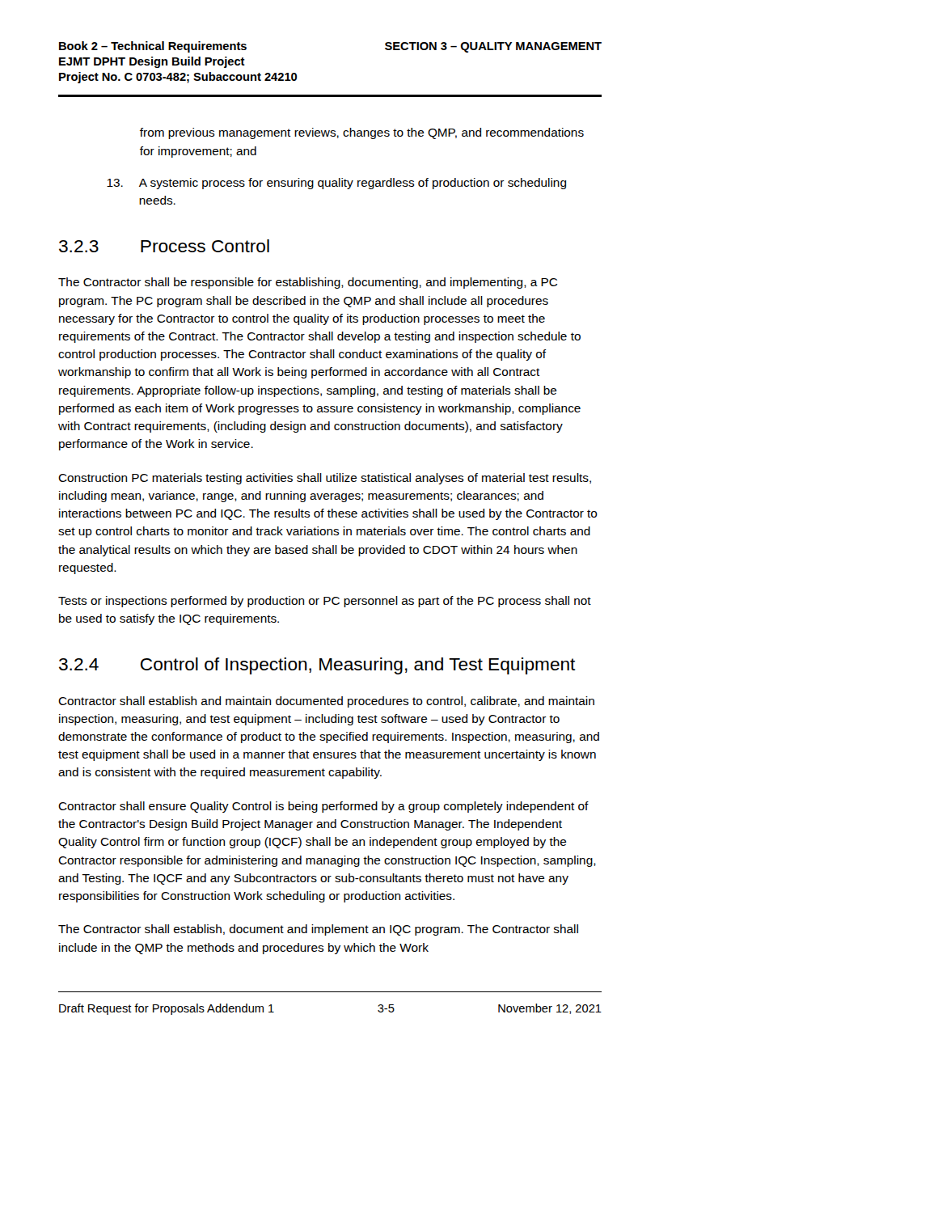Book 2 – Technical Requirements
EJMT DPHT Design Build Project
Project No. C 0703-482; Subaccount 24210
SECTION 3 – QUALITY MANAGEMENT
from previous management reviews, changes to the QMP, and recommendations for improvement; and
13. A systemic process for ensuring quality regardless of production or scheduling needs.
3.2.3 Process Control
The Contractor shall be responsible for establishing, documenting, and implementing, a PC program. The PC program shall be described in the QMP and shall include all procedures necessary for the Contractor to control the quality of its production processes to meet the requirements of the Contract. The Contractor shall develop a testing and inspection schedule to control production processes. The Contractor shall conduct examinations of the quality of workmanship to confirm that all Work is being performed in accordance with all Contract requirements. Appropriate follow-up inspections, sampling, and testing of materials shall be performed as each item of Work progresses to assure consistency in workmanship, compliance with Contract requirements, (including design and construction documents), and satisfactory performance of the Work in service.
Construction PC materials testing activities shall utilize statistical analyses of material test results, including mean, variance, range, and running averages; measurements; clearances; and interactions between PC and IQC. The results of these activities shall be used by the Contractor to set up control charts to monitor and track variations in materials over time. The control charts and the analytical results on which they are based shall be provided to CDOT within 24 hours when requested.
Tests or inspections performed by production or PC personnel as part of the PC process shall not be used to satisfy the IQC requirements.
3.2.4 Control of Inspection, Measuring, and Test Equipment
Contractor shall establish and maintain documented procedures to control, calibrate, and maintain inspection, measuring, and test equipment – including test software – used by Contractor to demonstrate the conformance of product to the specified requirements. Inspection, measuring, and test equipment shall be used in a manner that ensures that the measurement uncertainty is known and is consistent with the required measurement capability.
Contractor shall ensure Quality Control is being performed by a group completely independent of the Contractor's Design Build Project Manager and Construction Manager. The Independent Quality Control firm or function group (IQCF) shall be an independent group employed by the Contractor responsible for administering and managing the construction IQC Inspection, sampling, and Testing. The IQCF and any Subcontractors or sub-consultants thereto must not have any responsibilities for Construction Work scheduling or production activities.
The Contractor shall establish, document and implement an IQC program. The Contractor shall include in the QMP the methods and procedures by which the Work
Draft Request for Proposals Addendum 1
3-5
November 12, 2021